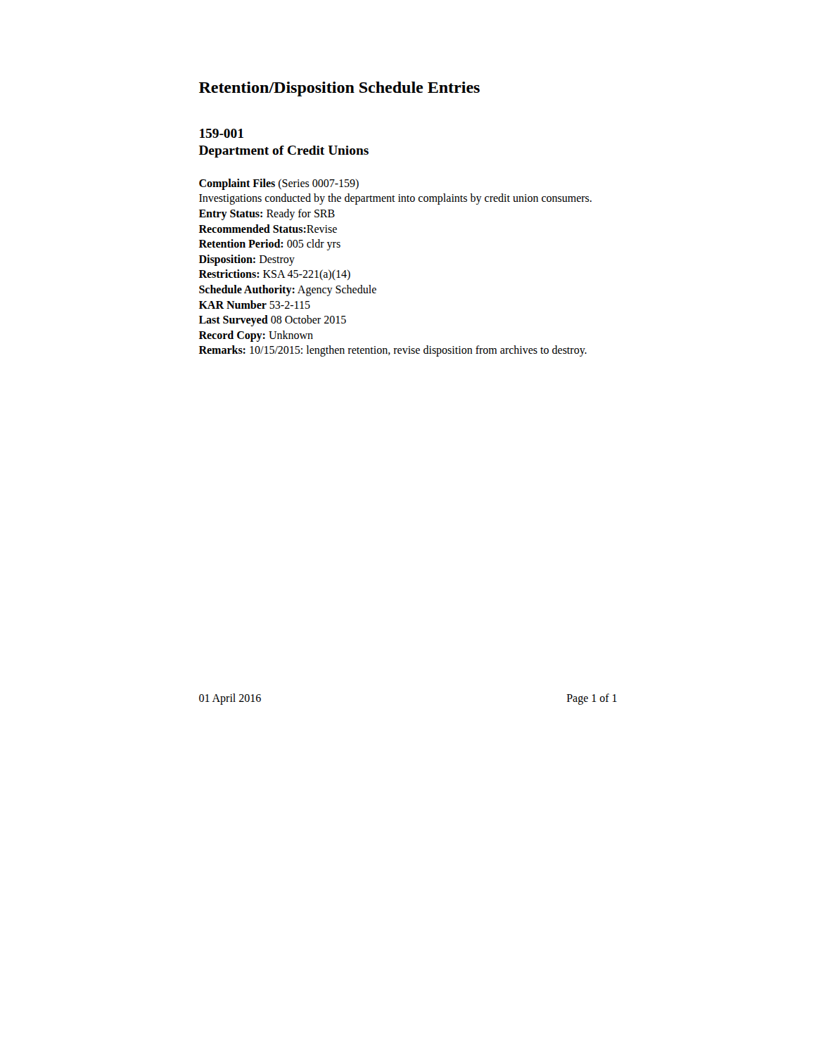Retention/Disposition Schedule Entries
159-001
Department of Credit Unions
Complaint Files (Series 0007-159)
Investigations conducted by the department into complaints by credit union consumers.
Entry Status: Ready for SRB
Recommended Status: Revise
Retention Period: 005 cldr yrs
Disposition: Destroy
Restrictions: KSA 45-221(a)(14)
Schedule Authority: Agency Schedule
KAR Number 53-2-115
Last Surveyed 08 October 2015
Record Copy: Unknown
Remarks: 10/15/2015: lengthen retention, revise disposition from archives to destroy.
01 April 2016 Page 1 of 1